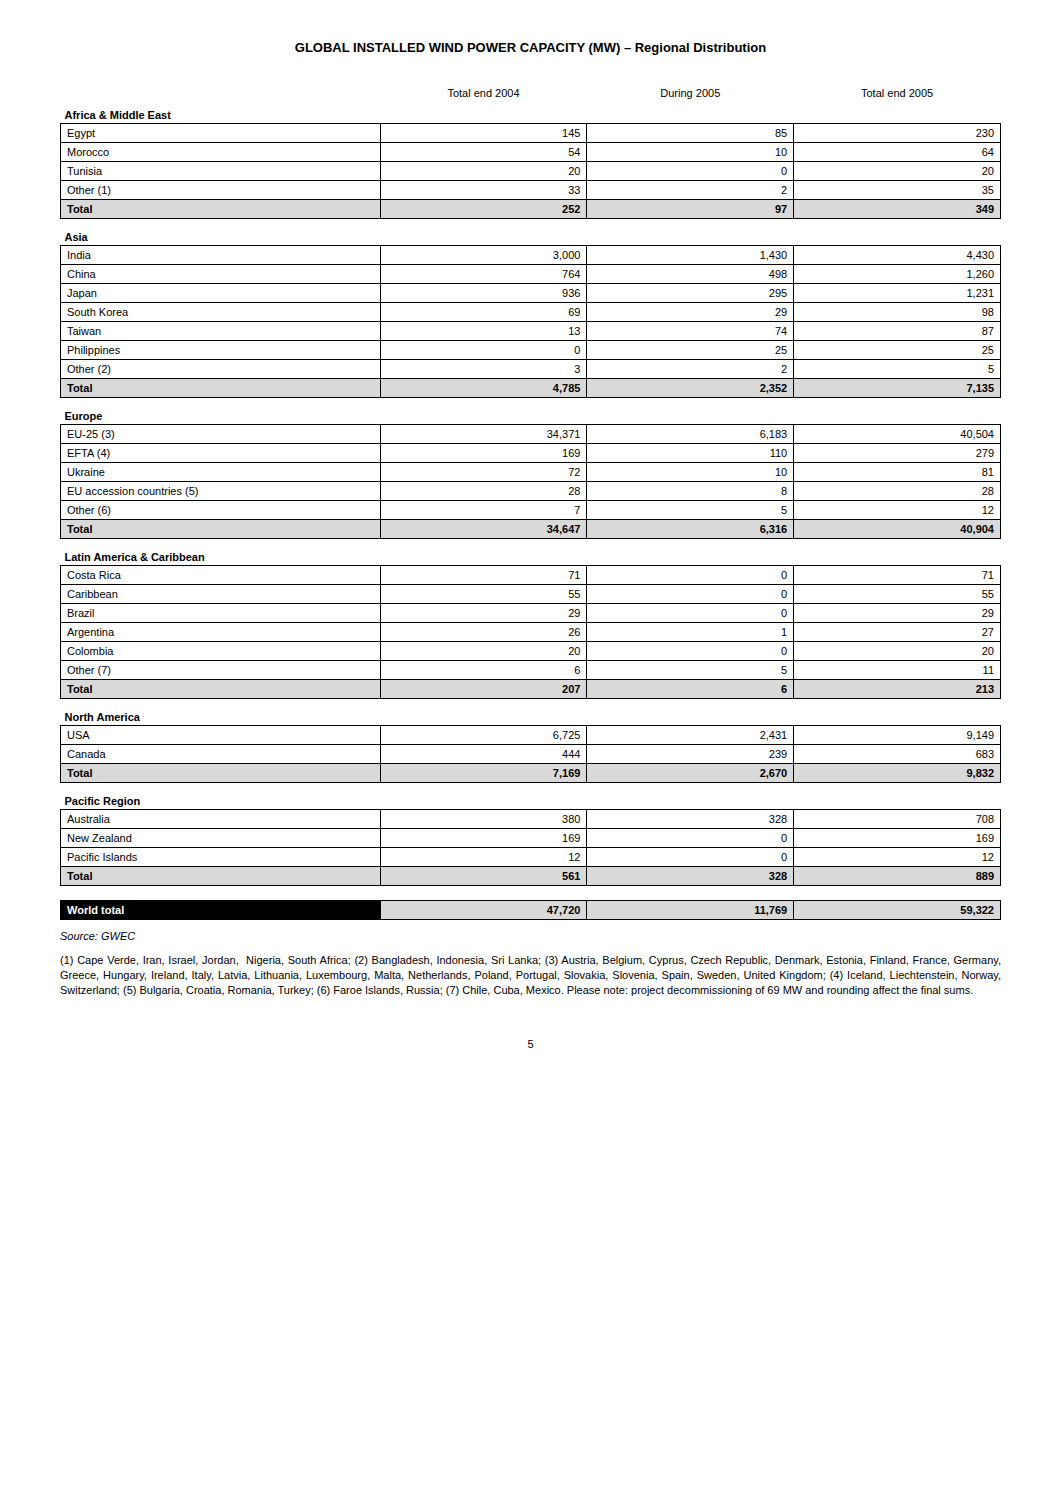GLOBAL INSTALLED WIND POWER CAPACITY (MW) – Regional Distribution
| | Total end 2004 | During 2005 | Total end 2005 |
| Africa & Middle East |
| Egypt | 145 | 85 | 230 |
| Morocco | 54 | 10 | 64 |
| Tunisia | 20 | 0 | 20 |
| Other (1) | 33 | 2 | 35 |
| Total | 252 | 97 | 349 |
| Asia |
| India | 3,000 | 1,430 | 4,430 |
| China | 764 | 498 | 1,260 |
| Japan | 936 | 295 | 1,231 |
| South Korea | 69 | 29 | 98 |
| Taiwan | 13 | 74 | 87 |
| Philippines | 0 | 25 | 25 |
| Other (2) | 3 | 2 | 5 |
| Total | 4,785 | 2,352 | 7,135 |
| Europe |
| EU-25 (3) | 34,371 | 6,183 | 40,504 |
| EFTA (4) | 169 | 110 | 279 |
| Ukraine | 72 | 10 | 81 |
| EU accession countries (5) | 28 | 8 | 28 |
| Other (6) | 7 | 5 | 12 |
| Total | 34,647 | 6,316 | 40,904 |
| Latin America & Caribbean |
| Costa Rica | 71 | 0 | 71 |
| Caribbean | 55 | 0 | 55 |
| Brazil | 29 | 0 | 29 |
| Argentina | 26 | 1 | 27 |
| Colombia | 20 | 0 | 20 |
| Other (7) | 6 | 5 | 11 |
| Total | 207 | 6 | 213 |
| North America |
| USA | 6,725 | 2,431 | 9,149 |
| Canada | 444 | 239 | 683 |
| Total | 7,169 | 2,670 | 9,832 |
| Pacific Region |
| Australia | 380 | 328 | 708 |
| New Zealand | 169 | 0 | 169 |
| Pacific Islands | 12 | 0 | 12 |
| Total | 561 | 328 | 889 |
| World total | 47,720 | 11,769 | 59,322 |
Source: GWEC
(1) Cape Verde, Iran, Israel, Jordan, Nigeria, South Africa; (2) Bangladesh, Indonesia, Sri Lanka; (3) Austria, Belgium, Cyprus, Czech Republic, Denmark, Estonia, Finland, France, Germany, Greece, Hungary, Ireland, Italy, Latvia, Lithuania, Luxembourg, Malta, Netherlands, Poland, Portugal, Slovakia, Slovenia, Spain, Sweden, United Kingdom; (4) Iceland, Liechtenstein, Norway, Switzerland; (5) Bulgaria, Croatia, Romania, Turkey; (6) Faroe Islands, Russia; (7) Chile, Cuba, Mexico. Please note: project decommissioning of 69 MW and rounding affect the final sums.
5